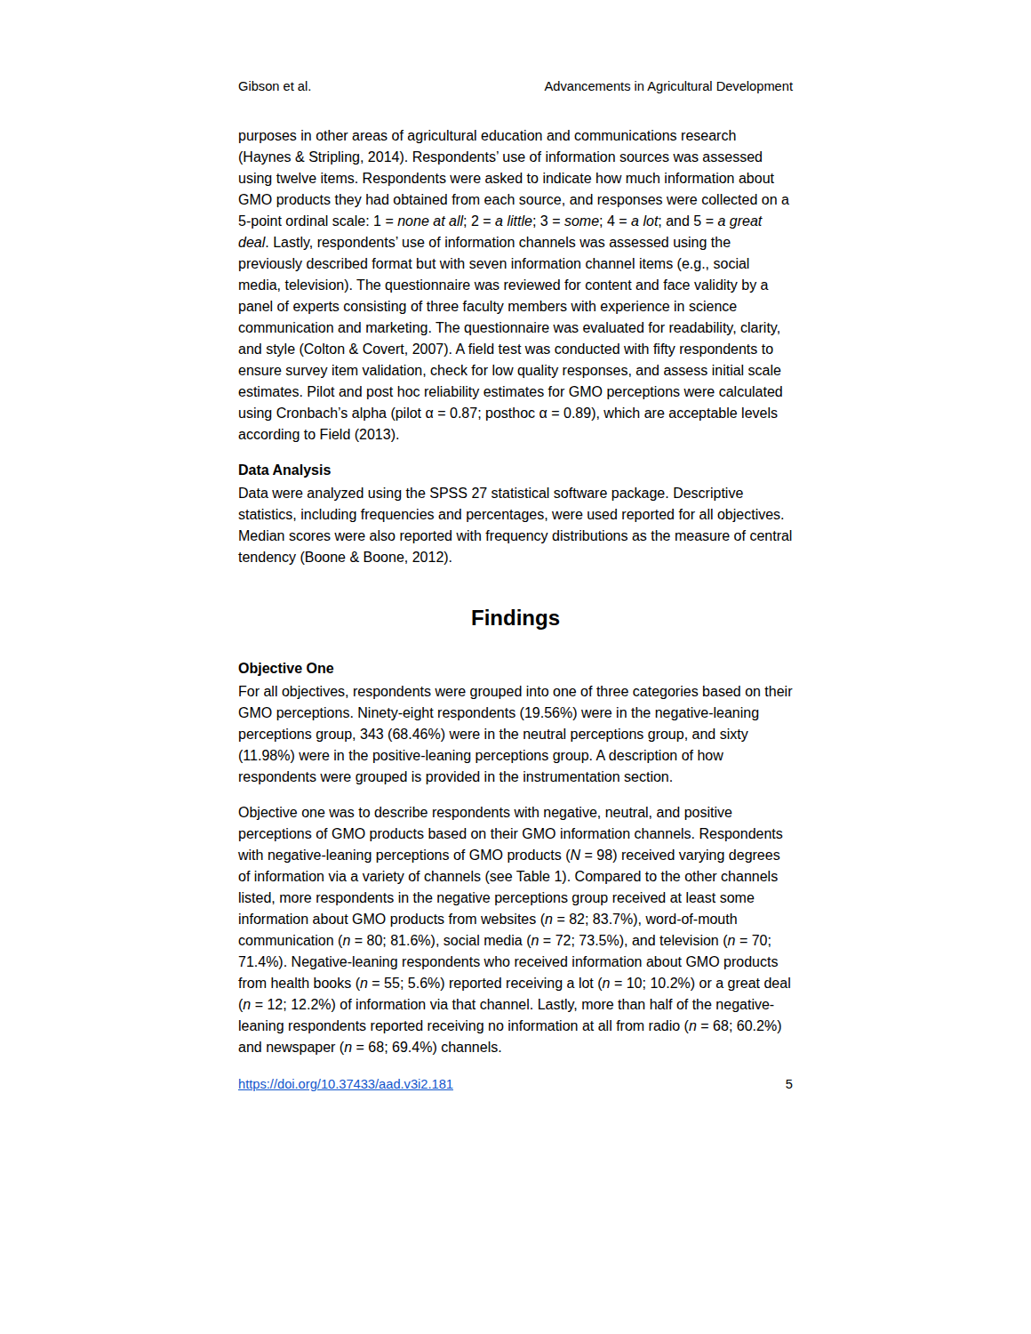Gibson et al.
Advancements in Agricultural Development
purposes in other areas of agricultural education and communications research (Haynes & Stripling, 2014). Respondents’ use of information sources was assessed using twelve items. Respondents were asked to indicate how much information about GMO products they had obtained from each source, and responses were collected on a 5-point ordinal scale: 1 = none at all; 2 = a little; 3 = some; 4 = a lot; and 5 = a great deal. Lastly, respondents’ use of information channels was assessed using the previously described format but with seven information channel items (e.g., social media, television). The questionnaire was reviewed for content and face validity by a panel of experts consisting of three faculty members with experience in science communication and marketing. The questionnaire was evaluated for readability, clarity, and style (Colton & Covert, 2007). A field test was conducted with fifty respondents to ensure survey item validation, check for low quality responses, and assess initial scale estimates. Pilot and post hoc reliability estimates for GMO perceptions were calculated using Cronbach’s alpha (pilot α = 0.87; posthoc α = 0.89), which are acceptable levels according to Field (2013).
Data Analysis
Data were analyzed using the SPSS 27 statistical software package. Descriptive statistics, including frequencies and percentages, were used reported for all objectives. Median scores were also reported with frequency distributions as the measure of central tendency (Boone & Boone, 2012).
Findings
Objective One
For all objectives, respondents were grouped into one of three categories based on their GMO perceptions. Ninety-eight respondents (19.56%) were in the negative-leaning perceptions group, 343 (68.46%) were in the neutral perceptions group, and sixty (11.98%) were in the positive-leaning perceptions group. A description of how respondents were grouped is provided in the instrumentation section.
Objective one was to describe respondents with negative, neutral, and positive perceptions of GMO products based on their GMO information channels. Respondents with negative-leaning perceptions of GMO products (N = 98) received varying degrees of information via a variety of channels (see Table 1). Compared to the other channels listed, more respondents in the negative perceptions group received at least some information about GMO products from websites (n = 82; 83.7%), word-of-mouth communication (n = 80; 81.6%), social media (n = 72; 73.5%), and television (n = 70; 71.4%). Negative-leaning respondents who received information about GMO products from health books (n = 55; 5.6%) reported receiving a lot (n = 10; 10.2%) or a great deal (n = 12; 12.2%) of information via that channel. Lastly, more than half of the negative-leaning respondents reported receiving no information at all from radio (n = 68; 60.2%) and newspaper (n = 68; 69.4%) channels.
https://doi.org/10.37433/aad.v3i2.181
5